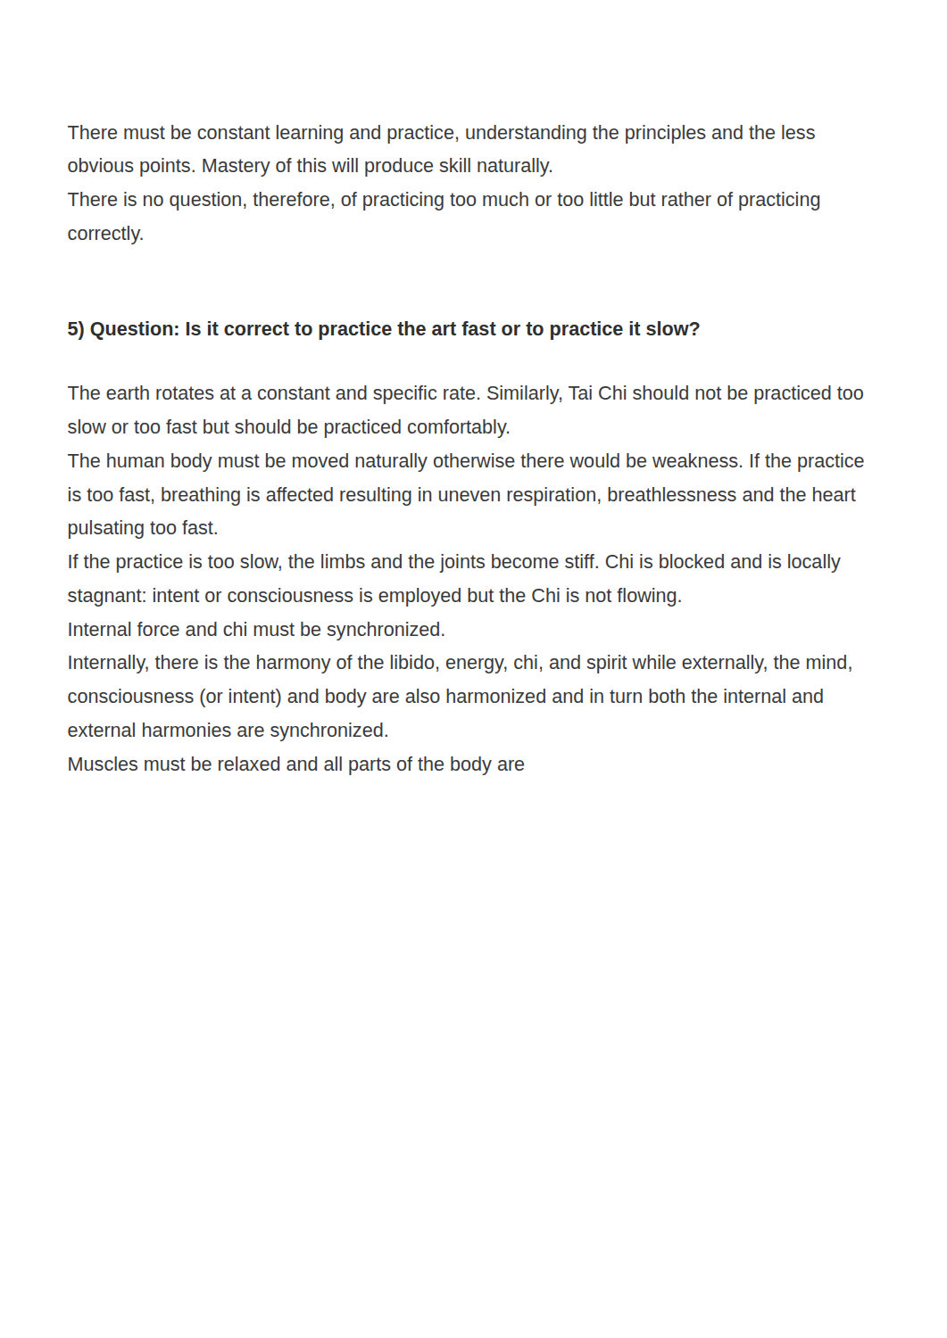There must be constant learning and practice, understanding the principles and the less obvious points. Mastery of this will produce skill naturally.
There is no question, therefore, of practicing too much or too little but rather of practicing correctly.
5) Question: Is it correct to practice the art fast or to practice it slow?
The earth rotates at a constant and specific rate. Similarly, Tai Chi should not be practiced too slow or too fast but should be practiced comfortably.
The human body must be moved naturally otherwise there would be weakness. If the practice is too fast, breathing is affected resulting in uneven respiration, breathlessness and the heart pulsating too fast.
If the practice is too slow, the limbs and the joints become stiff. Chi is blocked and is locally stagnant: intent or consciousness is employed but the Chi is not flowing.
Internal force and chi must be synchronized.
Internally, there is the harmony of the libido, energy, chi, and spirit while externally, the mind, consciousness (or intent) and body are also harmonized and in turn both the internal and external harmonies are synchronized.
Muscles must be relaxed and all parts of the body are